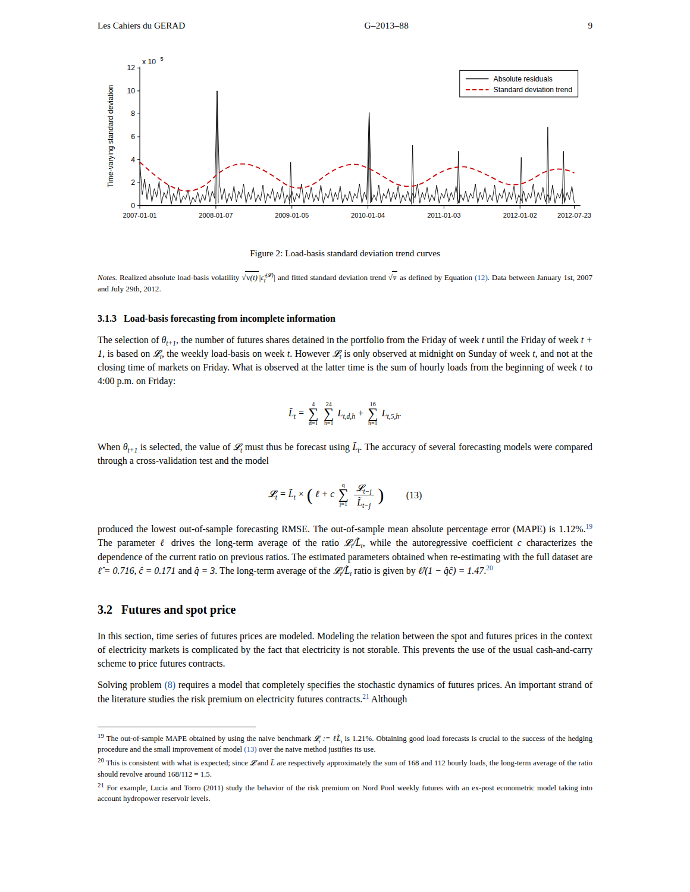Les Cahiers du GERAD G–2013–88 9
0 2 4 6 8 10 12 x 10 5 Time-varying standard deviation 2007-01-01 2008-01-07 2009-01-05 2010-01-04 2011-01-03 2012-01-02 2012-07-23 Absolute residuals Standard deviation trend
Figure 2: Load-basis standard deviation trend curves
Notes. Realized absolute load-basis volatility √v(t)|ε̂t(𝓛)| and fitted standard deviation trend √v̄ as defined by Equation (12). Data between January 1st, 2007 and July 29th, 2012.
3.1.3 Load-basis forecasting from incomplete information
The selection of θt+1, the number of futures shares detained in the portfolio from the Friday of week t until the Friday of week t + 1, is based on 𝓛t, the weekly load-basis on week t. However 𝓛t is only observed at midnight on Sunday of week t, and not at the closing time of markets on Friday. What is observed at the latter time is the sum of hourly loads from the beginning of week t to 4:00 p.m. on Friday:
L̃t = 4∑d=1 24∑h=1 Lt,d,h + 16∑h=1 Lt,5,h.
When θt+1 is selected, the value of 𝓛t must thus be forecast using L̃t. The accuracy of several forecasting models were compared through a cross-validation test and the model
𝓛̂t = L̃t × ( ℓ + c q∑j=1 𝓛t−j L̃t−j )
(13)
produced the lowest out-of-sample forecasting RMSE. The out-of-sample mean absolute percentage error (MAPE) is 1.12%.19 The parameter ℓ drives the long-term average of the ratio 𝓛t/L̃t, while the autoregressive coefficient c characterizes the dependence of the current ratio on previous ratios. The estimated parameters obtained when re-estimating with the full dataset are ℓ̂ = 0.716, ĉ = 0.171 and q̂ = 3. The long-term average of the 𝓛t/L̃t ratio is given by ℓ̂/(1 − q̂ĉ) = 1.47.20
3.2 Futures and spot price
In this section, time series of futures prices are modeled. Modeling the relation between the spot and futures prices in the context of electricity markets is complicated by the fact that electricity is not storable. This prevents the use of the usual cash-and-carry scheme to price futures contracts.
Solving problem (8) requires a model that completely specifies the stochastic dynamics of futures prices. An important strand of the literature studies the risk premium on electricity futures contracts.21 Although
19 The out-of-sample MAPE obtained by using the naive benchmark 𝓛̂t := ℓL̃t is 1.21%. Obtaining good load forecasts is crucial to the success of the hedging procedure and the small improvement of model (13) over the naive method justifies its use.
20 This is consistent with what is expected; since 𝓛 and L̃ are respectively approximately the sum of 168 and 112 hourly loads, the long-term average of the ratio should revolve around 168/112 = 1.5.
21 For example, Lucia and Torro (2011) study the behavior of the risk premium on Nord Pool weekly futures with an ex-post econometric model taking into account hydropower reservoir levels.